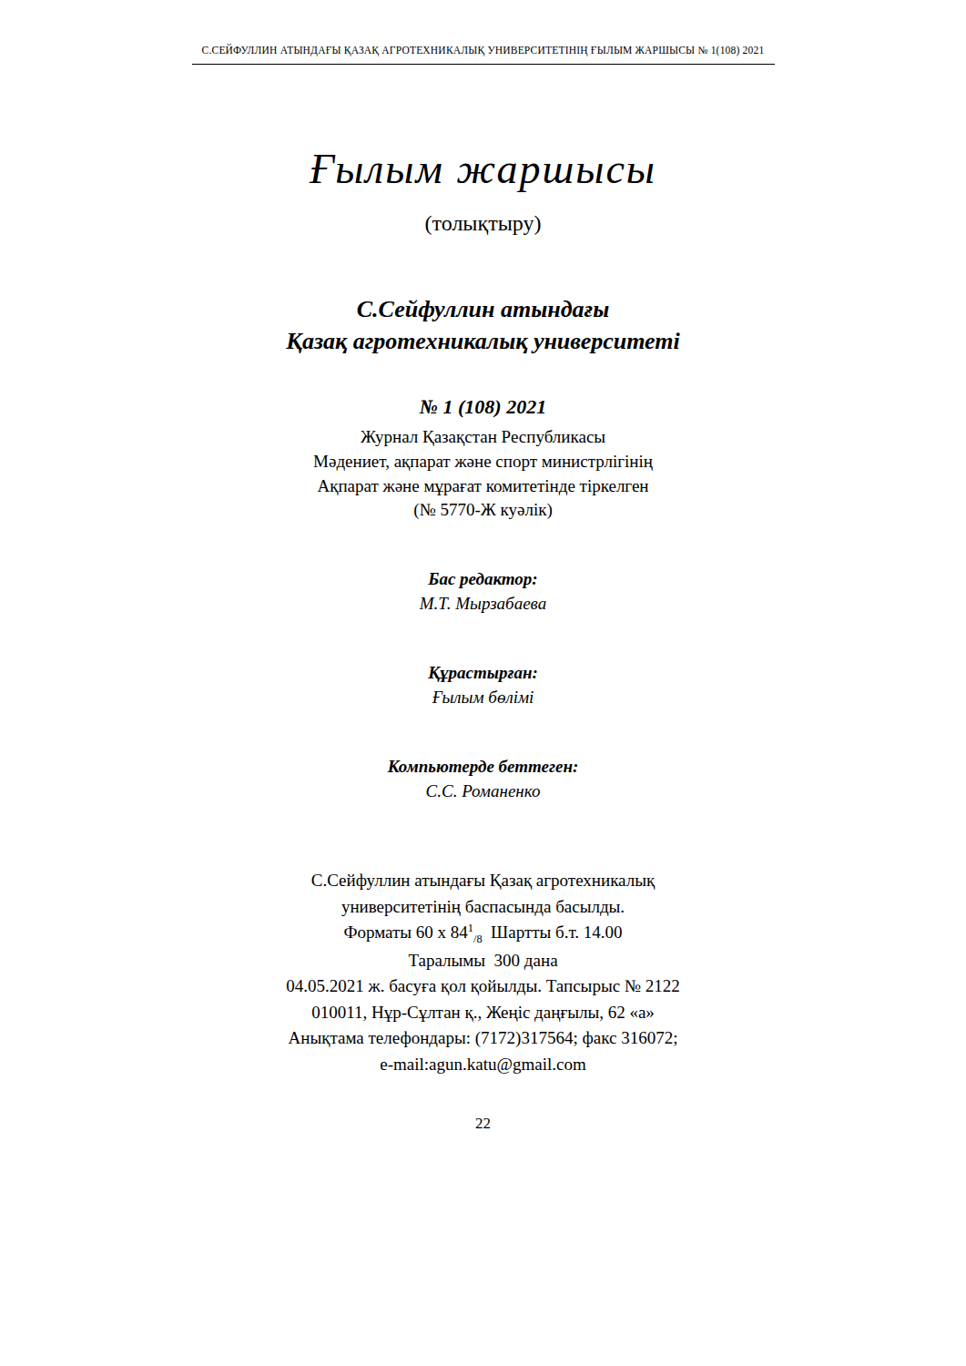С.Сейфуллин атындағы Қазақ агротехникалық университетінің ғылым жаршысы № 1(108) 2021
Ғылым жаршысы
(толықтыру)
С.Сейфуллин атындағы
Қазақ агротехникалық университеті
№ 1 (108) 2021
Журнал Қазақстан Республикасы
Мәдениет, ақпарат және спорт министрлігінің
Ақпарат және мұрағат комитетінде тіркелген
(№ 5770-Ж куәлік)
Бас редактор:
М.Т. Мырзабаева
Құрастырған:
Ғылым бөлімі
Компьютерде беттеген:
С.С. Романенко
С.Сейфуллин атындағы Қазақ агротехникалық
университетінің баспасында басылды.
Форматы 60 х 841/8 Шартты б.т. 14.00
Таралымы 300 дана
04.05.2021 ж. басуға қол қойылды. Тапсырыс № 2122
010011, Нұр-Сұлтан қ., Жеңіс даңғылы, 62 «а»
Анықтама телефондары: (7172)317564; факс 316072;
e-mail:agun.katu@gmail.com
22